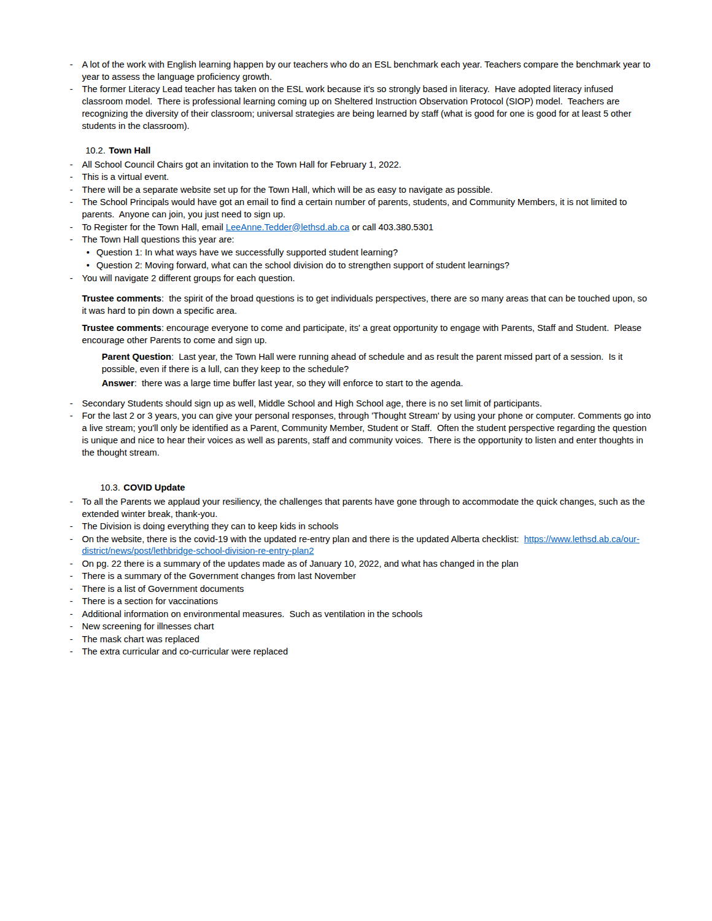A lot of the work with English learning happen by our teachers who do an ESL benchmark each year. Teachers compare the benchmark year to year to assess the language proficiency growth.
The former Literacy Lead teacher has taken on the ESL work because it's so strongly based in literacy. Have adopted literacy infused classroom model. There is professional learning coming up on Sheltered Instruction Observation Protocol (SIOP) model. Teachers are recognizing the diversity of their classroom; universal strategies are being learned by staff (what is good for one is good for at least 5 other students in the classroom).
10.2. Town Hall
All School Council Chairs got an invitation to the Town Hall for February 1, 2022.
This is a virtual event.
There will be a separate website set up for the Town Hall, which will be as easy to navigate as possible.
The School Principals would have got an email to find a certain number of parents, students, and Community Members, it is not limited to parents. Anyone can join, you just need to sign up.
To Register for the Town Hall, email LeeAnne.Tedder@lethsd.ab.ca or call 403.380.5301
The Town Hall questions this year are:
Question 1: In what ways have we successfully supported student learning?
Question 2: Moving forward, what can the school division do to strengthen support of student learnings?
You will navigate 2 different groups for each question.
Trustee comments: the spirit of the broad questions is to get individuals perspectives, there are so many areas that can be touched upon, so it was hard to pin down a specific area.
Trustee comments: encourage everyone to come and participate, its' a great opportunity to engage with Parents, Staff and Student. Please encourage other Parents to come and sign up.
Parent Question: Last year, the Town Hall were running ahead of schedule and as result the parent missed part of a session. Is it possible, even if there is a lull, can they keep to the schedule?
Answer: there was a large time buffer last year, so they will enforce to start to the agenda.
Secondary Students should sign up as well, Middle School and High School age, there is no set limit of participants.
For the last 2 or 3 years, you can give your personal responses, through 'Thought Stream' by using your phone or computer. Comments go into a live stream; you'll only be identified as a Parent, Community Member, Student or Staff. Often the student perspective regarding the question is unique and nice to hear their voices as well as parents, staff and community voices. There is the opportunity to listen and enter thoughts in the thought stream.
10.3. COVID Update
To all the Parents we applaud your resiliency, the challenges that parents have gone through to accommodate the quick changes, such as the extended winter break, thank-you.
The Division is doing everything they can to keep kids in schools
On the website, there is the covid-19 with the updated re-entry plan and there is the updated Alberta checklist: https://www.lethsd.ab.ca/our-district/news/post/lethbridge-school-division-re-entry-plan2
On pg. 22 there is a summary of the updates made as of January 10, 2022, and what has changed in the plan
There is a summary of the Government changes from last November
There is a list of Government documents
There is a section for vaccinations
Additional information on environmental measures. Such as ventilation in the schools
New screening for illnesses chart
The mask chart was replaced
The extra curricular and co-curricular were replaced